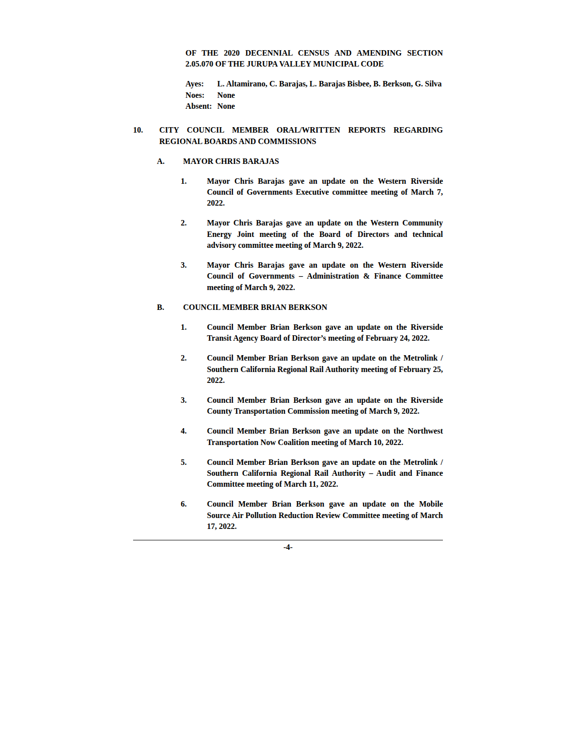OF THE 2020 DECENNIAL CENSUS AND AMENDING SECTION 2.05.070 OF THE JURUPA VALLEY MUNICIPAL CODE
Ayes: L. Altamirano, C. Barajas, L. Barajas Bisbee, B. Berkson, G. Silva
Noes: None
Absent: None
10.
CITY COUNCIL MEMBER ORAL/WRITTEN REPORTS REGARDING REGIONAL BOARDS AND COMMISSIONS
A.
MAYOR CHRIS BARAJAS
1.
Mayor Chris Barajas gave an update on the Western Riverside Council of Governments Executive committee meeting of March 7, 2022.
2.
Mayor Chris Barajas gave an update on the Western Community Energy Joint meeting of the Board of Directors and technical advisory committee meeting of March 9, 2022.
3.
Mayor Chris Barajas gave an update on the Western Riverside Council of Governments – Administration & Finance Committee meeting of March 9, 2022.
B.
COUNCIL MEMBER BRIAN BERKSON
1.
Council Member Brian Berkson gave an update on the Riverside Transit Agency Board of Director’s meeting of February 24, 2022.
2.
Council Member Brian Berkson gave an update on the Metrolink / Southern California Regional Rail Authority meeting of February 25, 2022.
3.
Council Member Brian Berkson gave an update on the Riverside County Transportation Commission meeting of March 9, 2022.
4.
Council Member Brian Berkson gave an update on the Northwest Transportation Now Coalition meeting of March 10, 2022.
5.
Council Member Brian Berkson gave an update on the Metrolink / Southern California Regional Rail Authority – Audit and Finance Committee meeting of March 11, 2022.
6.
Council Member Brian Berkson gave an update on the Mobile Source Air Pollution Reduction Review Committee meeting of March 17, 2022.
-4-